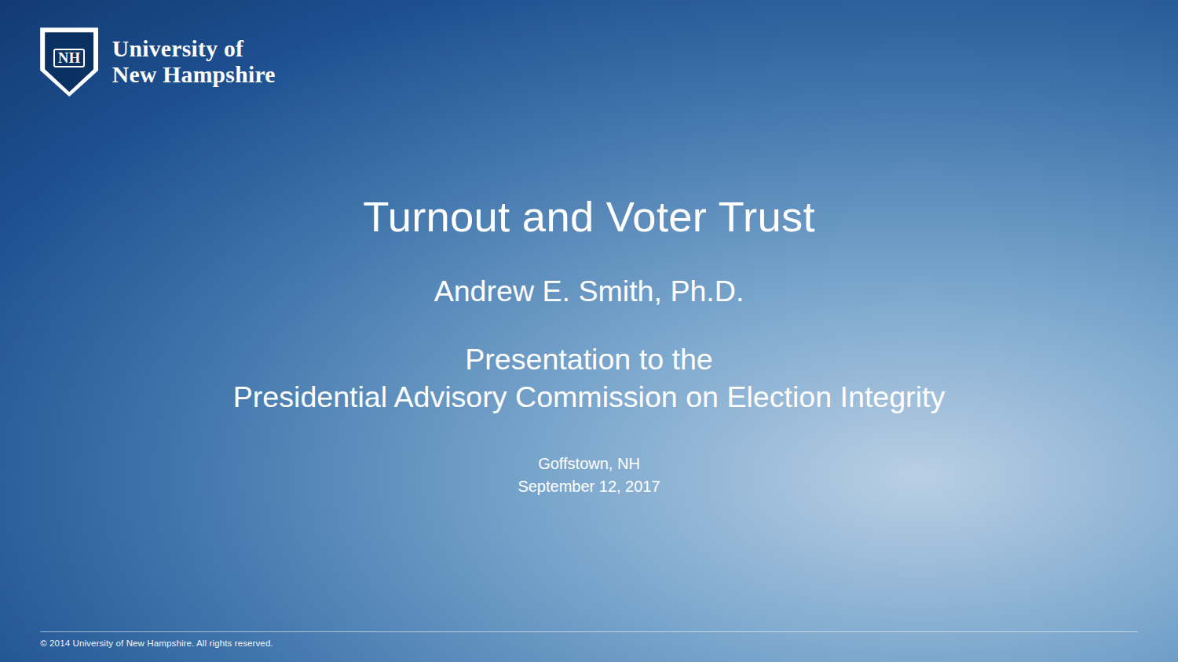NH
University of
New Hampshire
Turnout and Voter Trust
Andrew E. Smith, Ph.D.
Presentation to the Presidential Advisory Commission on Election Integrity
Goffstown, NH September 12, 2017
© 2014 University of New Hampshire. All rights reserved.